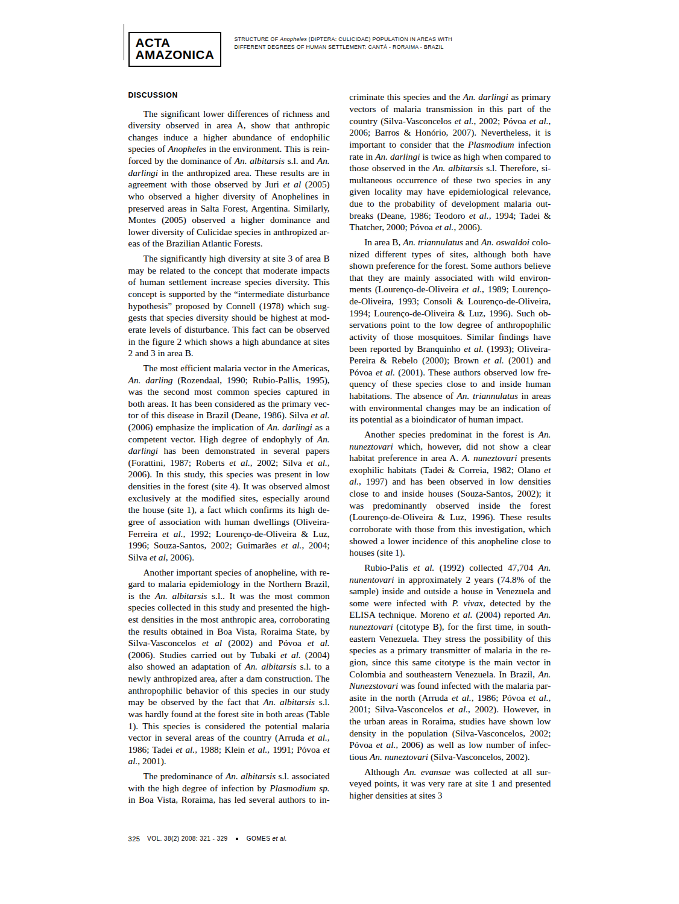ACTA AMAZONICA
Structure of Anopheles (Diptera: Culicidae) population in areas with
different degrees of human settlement: Cantá - Roraima - Brazil
Discussion
The significant lower differences of richness and diversity observed in area A, show that anthropic changes induce a higher abundance of endophilic species of Anopheles in the environment. This is reinforced by the dominance of An. albitarsis s.l. and An. darlingi in the anthropized area. These results are in agreement with those observed by Juri et al (2005) who observed a higher diversity of Anophelines in preserved areas in Salta Forest, Argentina. Similarly, Montes (2005) observed a higher dominance and lower diversity of Culicidae species in anthropized areas of the Brazilian Atlantic Forests.
The significantly high diversity at site 3 of area B may be related to the concept that moderate impacts of human settlement increase species diversity. This concept is supported by the “intermediate disturbance hypothesis” proposed by Connell (1978) which suggests that species diversity should be highest at moderate levels of disturbance. This fact can be observed in the figure 2 which shows a high abundance at sites 2 and 3 in area B.
The most efficient malaria vector in the Americas, An. darling (Rozendaal, 1990; Rubio-Pallis, 1995), was the second most common species captured in both areas. It has been considered as the primary vector of this disease in Brazil (Deane, 1986). Silva et al. (2006) emphasize the implication of An. darlingi as a competent vector. High degree of endophyly of An. darlingi has been demonstrated in several papers (Forattini, 1987; Roberts et al., 2002; Silva et al., 2006). In this study, this species was present in low densities in the forest (site 4). It was observed almost exclusively at the modified sites, especially around the house (site 1), a fact which confirms its high degree of association with human dwellings (Oliveira-Ferreira et al., 1992; Lourenço-de-Oliveira & Luz, 1996; Souza-Santos, 2002; Guimarães et al., 2004; Silva et al, 2006).
Another important species of anopheline, with regard to malaria epidemiology in the Northern Brazil, is the An. albitarsis s.l.. It was the most common species collected in this study and presented the highest densities in the most anthropic area, corroborating the results obtained in Boa Vista, Roraima State, by Silva-Vasconcelos et al (2002) and Póvoa et al. (2006). Studies carried out by Tubaki et al. (2004) also showed an adaptation of An. albitarsis s.l. to a newly anthropized area, after a dam construction. The anthropophilic behavior of this species in our study may be observed by the fact that An. albitarsis s.l. was hardly found at the forest site in both areas (Table 1). This species is considered the potential malaria vector in several areas of the country (Arruda et al., 1986; Tadei et al., 1988; Klein et al., 1991; Póvoa et al., 2001).
The predominance of An. albitarsis s.l. associated with the high degree of infection by Plasmodium sp. in Boa Vista, Roraima, has led several authors to incriminate this species and the An. darlingi as primary vectors of malaria transmission in this part of the country (Silva-Vasconcelos et al., 2002; Póvoa et al., 2006; Barros & Honório, 2007). Nevertheless, it is important to consider that the Plasmodium infection rate in An. darlingi is twice as high when compared to those observed in the An. albitarsis s.l. Therefore, simultaneous occurrence of these two species in any given locality may have epidemiological relevance, due to the probability of development malaria outbreaks (Deane, 1986; Teodoro et al., 1994; Tadei & Thatcher, 2000; Póvoa et al., 2006).
In area B, An. triannulatus and An. oswaldoi colonized different types of sites, although both have shown preference for the forest. Some authors believe that they are mainly associated with wild environments (Lourenço-de-Oliveira et al., 1989; Lourenço-de-Oliveira, 1993; Consoli & Lourenço-de-Oliveira, 1994; Lourenço-de-Oliveira & Luz, 1996). Such observations point to the low degree of anthropophilic activity of those mosquitoes. Similar findings have been reported by Branquinho et al. (1993); Oliveira-Pereira & Rebelo (2000); Brown et al. (2001) and Póvoa et al. (2001). These authors observed low frequency of these species close to and inside human habitations. The absence of An. triannulatus in areas with environmental changes may be an indication of its potential as a bioindicator of human impact.
Another species predominat in the forest is An. nuneztovari which, however, did not show a clear habitat preference in area A. A. nuneztovari presents exophilic habitats (Tadei & Correia, 1982; Olano et al., 1997) and has been observed in low densities close to and inside houses (Souza-Santos, 2002); it was predominantly observed inside the forest (Lourenço-de-Oliveira & Luz, 1996). These results corroborate with those from this investigation, which showed a lower incidence of this anopheline close to houses (site 1).
Rubio-Palis et al. (1992) collected 47,704 An. nunentovari in approximately 2 years (74.8% of the sample) inside and outside a house in Venezuela and some were infected with P. vivax, detected by the ELISA technique. Moreno et al. (2004) reported An. nuneztovari (citotype B), for the first time, in southeastern Venezuela. They stress the possibility of this species as a primary transmitter of malaria in the region, since this same citotype is the main vector in Colombia and southeastern Venezuela. In Brazil, An. Nunezstovari was found infected with the malaria parasite in the north (Arruda et al., 1986; Póvoa et al., 2001; Silva-Vasconcelos et al., 2002). However, in the urban areas in Roraima, studies have shown low density in the population (Silva-Vasconcelos, 2002; Póvoa et al., 2006) as well as low number of infectious An. nuneztovari (Silva-Vasconcelos, 2002).
Although An. evansae was collected at all surveyed points, it was very rare at site 1 and presented higher densities at sites 3
325 VOL. 38(2) 2008: 321 - 329 GOMES et al.